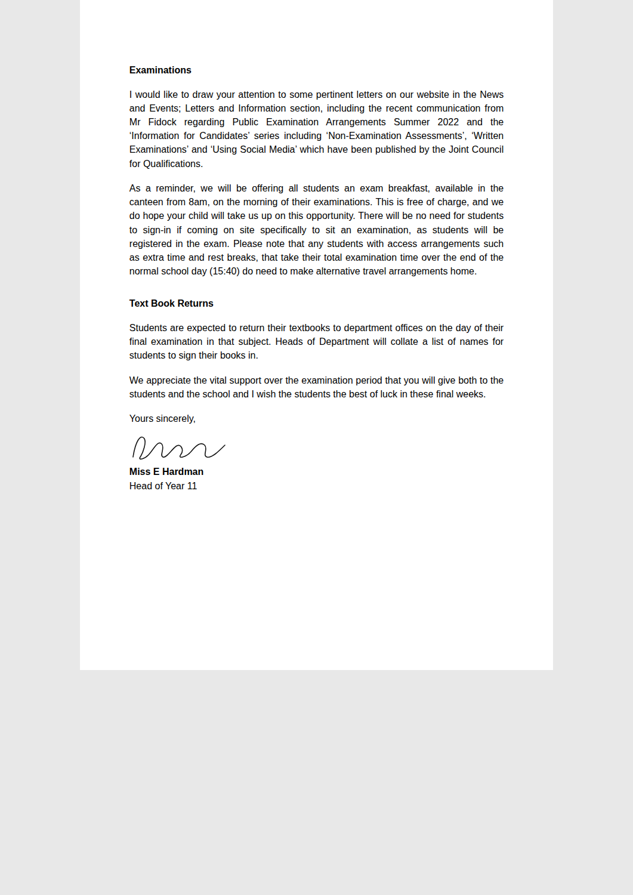Examinations
I would like to draw your attention to some pertinent letters on our website in the News and Events; Letters and Information section, including the recent communication from Mr Fidock regarding Public Examination Arrangements Summer 2022 and the ‘Information for Candidates’ series including ‘Non-Examination Assessments’, ‘Written Examinations’ and ‘Using Social Media’ which have been published by the Joint Council for Qualifications.
As a reminder, we will be offering all students an exam breakfast, available in the canteen from 8am, on the morning of their examinations. This is free of charge, and we do hope your child will take us up on this opportunity. There will be no need for students to sign-in if coming on site specifically to sit an examination, as students will be registered in the exam. Please note that any students with access arrangements such as extra time and rest breaks, that take their total examination time over the end of the normal school day (15:40) do need to make alternative travel arrangements home.
Text Book Returns
Students are expected to return their textbooks to department offices on the day of their final examination in that subject. Heads of Department will collate a list of names for students to sign their books in.
We appreciate the vital support over the examination period that you will give both to the students and the school and I wish the students the best of luck in these final weeks.
Yours sincerely,
Miss E Hardman
Head of Year 11